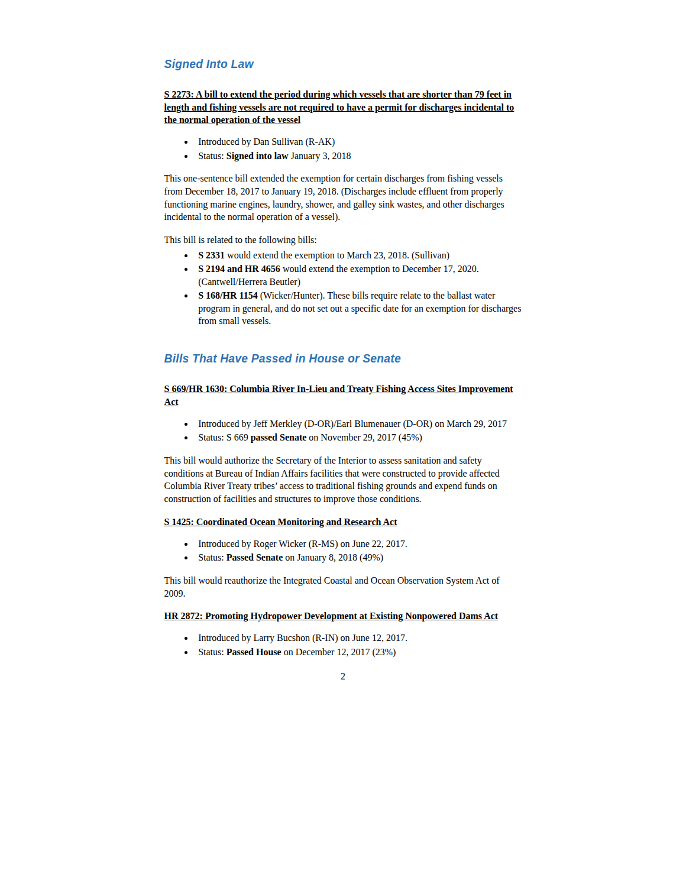Signed Into Law
S 2273: A bill to extend the period during which vessels that are shorter than 79 feet in length and fishing vessels are not required to have a permit for discharges incidental to the normal operation of the vessel
Introduced by Dan Sullivan (R-AK)
Status: Signed into law January 3, 2018
This one-sentence bill extended the exemption for certain discharges from fishing vessels from December 18, 2017 to January 19, 2018. (Discharges include effluent from properly functioning marine engines, laundry, shower, and galley sink wastes, and other discharges incidental to the normal operation of a vessel).
This bill is related to the following bills:
S 2331 would extend the exemption to March 23, 2018. (Sullivan)
S 2194 and HR 4656 would extend the exemption to December 17, 2020. (Cantwell/Herrera Beutler)
S 168/HR 1154 (Wicker/Hunter). These bills require relate to the ballast water program in general, and do not set out a specific date for an exemption for discharges from small vessels.
Bills That Have Passed in House or Senate
S 669/HR 1630: Columbia River In-Lieu and Treaty Fishing Access Sites Improvement Act
Introduced by Jeff Merkley (D-OR)/Earl Blumenauer (D-OR) on March 29, 2017
Status: S 669 passed Senate on November 29, 2017 (45%)
This bill would authorize the Secretary of the Interior to assess sanitation and safety conditions at Bureau of Indian Affairs facilities that were constructed to provide affected Columbia River Treaty tribes’ access to traditional fishing grounds and expend funds on construction of facilities and structures to improve those conditions.
S 1425: Coordinated Ocean Monitoring and Research Act
Introduced by Roger Wicker (R-MS) on June 22, 2017.
Status: Passed Senate on January 8, 2018 (49%)
This bill would reauthorize the Integrated Coastal and Ocean Observation System Act of 2009.
HR 2872: Promoting Hydropower Development at Existing Nonpowered Dams Act
Introduced by Larry Bucshon (R-IN) on June 12, 2017.
Status: Passed House on December 12, 2017 (23%)
2